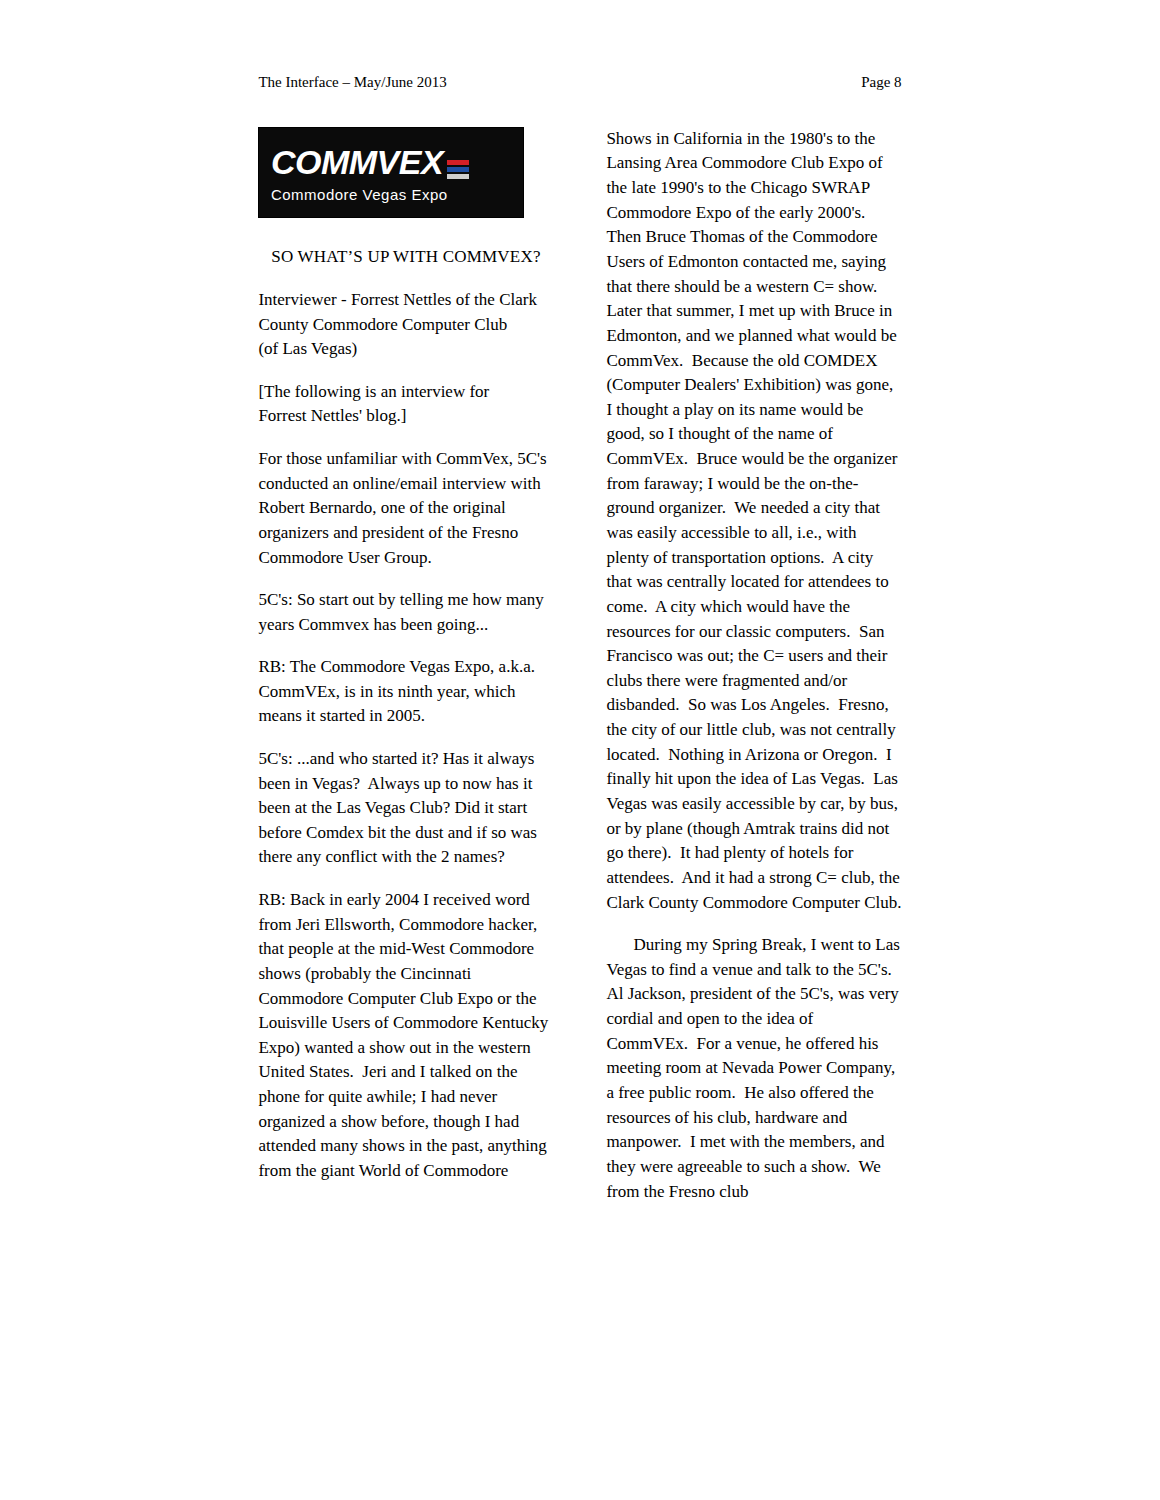The Interface – May/June 2013 Page 8
COMMVEX
Commodore Vegas Expo
SO WHAT’S UP WITH COMMVEX?
Interviewer - Forrest Nettles of the Clark County Commodore Computer Club
(of Las Vegas)
[The following is an interview for
Forrest Nettles' blog.]
For those unfamiliar with CommVex, 5C's conducted an online/email interview with Robert Bernardo, one of the original organizers and president of the Fresno Commodore User Group.
5C's: So start out by telling me how many years Commvex has been going...
RB: The Commodore Vegas Expo, a.k.a. CommVEx, is in its ninth year, which means it started in 2005.
5C's: ...and who started it? Has it always been in Vegas? Always up to now has it been at the Las Vegas Club? Did it start before Comdex bit the dust and if so was there any conflict with the 2 names?
RB: Back in early 2004 I received word from Jeri Ellsworth, Commodore hacker, that people at the mid-West Commodore shows (probably the Cincinnati Commodore Computer Club Expo or the Louisville Users of Commodore Kentucky Expo) wanted a show out in the western United States. Jeri and I talked on the phone for quite awhile; I had never organized a show before, though I had attended many shows in the past, anything from the giant World of Commodore Shows in California in the 1980's to the Lansing Area Commodore Club Expo of the late 1990's to the Chicago SWRAP Commodore Expo of the early 2000's. Then Bruce Thomas of the Commodore Users of Edmonton contacted me, saying that there should be a western C= show. Later that summer, I met up with Bruce in Edmonton, and we planned what would be CommVex. Because the old COMDEX (Computer Dealers' Exhibition) was gone, I thought a play on its name would be good, so I thought of the name of CommVEx. Bruce would be the organizer from faraway; I would be the on-the-ground organizer. We needed a city that was easily accessible to all, i.e., with plenty of transportation options. A city that was centrally located for attendees to come. A city which would have the resources for our classic computers. San Francisco was out; the C= users and their clubs there were fragmented and/or disbanded. So was Los Angeles. Fresno, the city of our little club, was not centrally located. Nothing in Arizona or Oregon. I finally hit upon the idea of Las Vegas. Las Vegas was easily accessible by car, by bus, or by plane (though Amtrak trains did not go there). It had plenty of hotels for attendees. And it had a strong C= club, the Clark County Commodore Computer Club.
During my Spring Break, I went to Las Vegas to find a venue and talk to the 5C's. Al Jackson, president of the 5C's, was very cordial and open to the idea of CommVEx. For a venue, he offered his meeting room at Nevada Power Company, a free public room. He also offered the resources of his club, hardware and manpower. I met with the members, and they were agreeable to such a show. We from the Fresno club